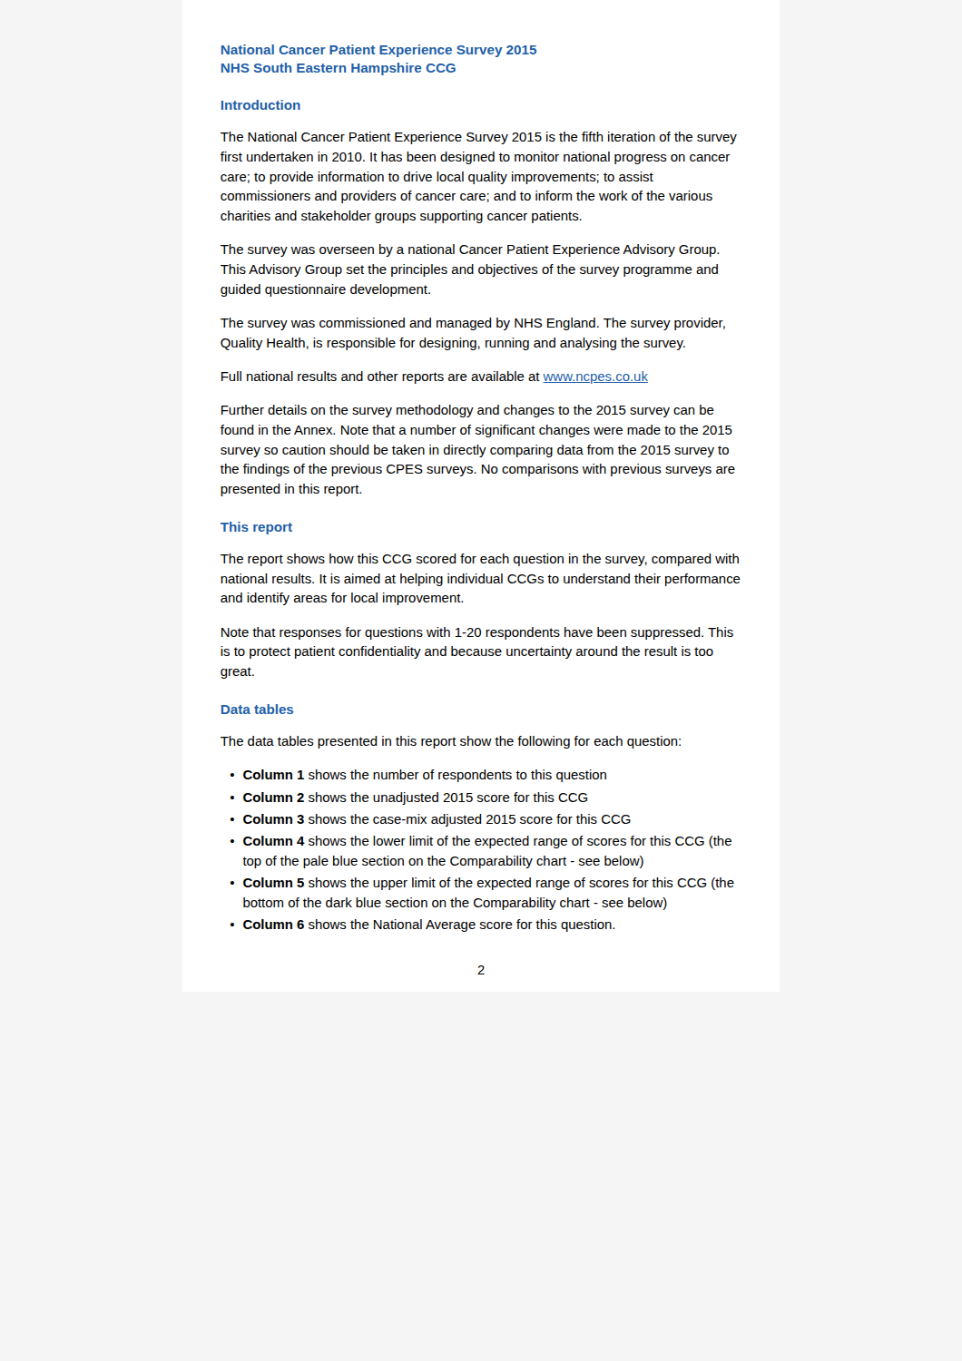National Cancer Patient Experience Survey 2015 NHS South Eastern Hampshire CCG
Introduction
The National Cancer Patient Experience Survey 2015 is the fifth iteration of the survey first undertaken in 2010. It has been designed to monitor national progress on cancer care; to provide information to drive local quality improvements; to assist commissioners and providers of cancer care; and to inform the work of the various charities and stakeholder groups supporting cancer patients.
The survey was overseen by a national Cancer Patient Experience Advisory Group. This Advisory Group set the principles and objectives of the survey programme and guided questionnaire development.
The survey was commissioned and managed by NHS England. The survey provider, Quality Health, is responsible for designing, running and analysing the survey.
Full national results and other reports are available at www.ncpes.co.uk
Further details on the survey methodology and changes to the 2015 survey can be found in the Annex. Note that a number of significant changes were made to the 2015 survey so caution should be taken in directly comparing data from the 2015 survey to the findings of the previous CPES surveys. No comparisons with previous surveys are presented in this report.
This report
The report shows how this CCG scored for each question in the survey, compared with national results. It is aimed at helping individual CCGs to understand their performance and identify areas for local improvement.
Note that responses for questions with 1-20 respondents have been suppressed. This is to protect patient confidentiality and because uncertainty around the result is too great.
Data tables
The data tables presented in this report show the following for each question:
Column 1 shows the number of respondents to this question
Column 2 shows the unadjusted 2015 score for this CCG
Column 3 shows the case-mix adjusted 2015 score for this CCG
Column 4 shows the lower limit of the expected range of scores for this CCG (the top of the pale blue section on the Comparability chart - see below)
Column 5 shows the upper limit of the expected range of scores for this CCG (the bottom of the dark blue section on the Comparability chart - see below)
Column 6 shows the National Average score for this question.
2